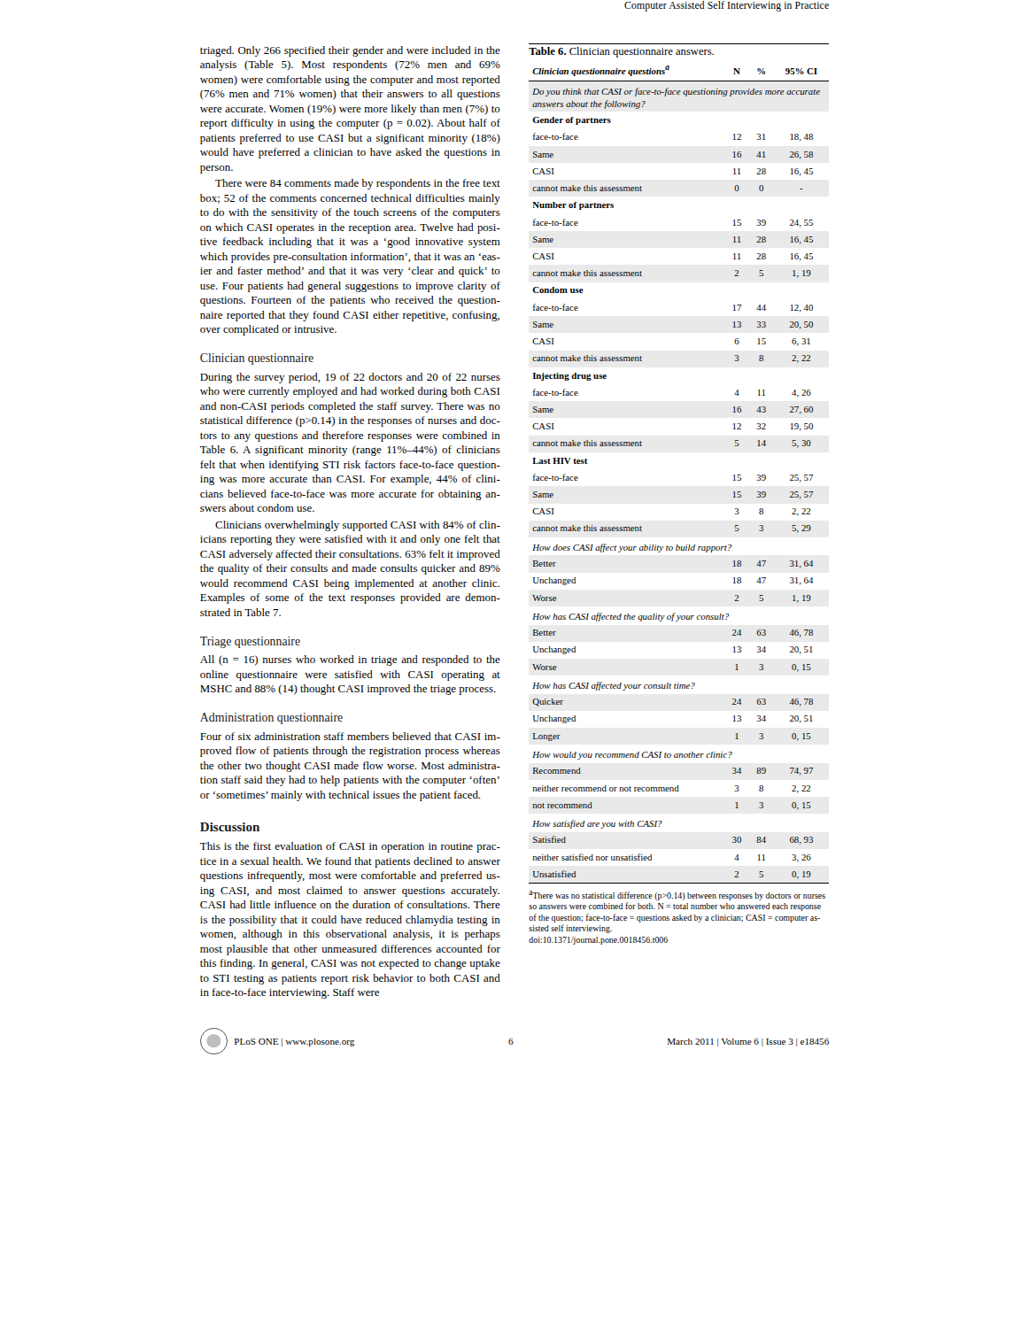Computer Assisted Self Interviewing in Practice
triaged. Only 266 specified their gender and were included in the analysis (Table 5). Most respondents (72% men and 69% women) were comfortable using the computer and most reported (76% men and 71% women) that their answers to all questions were accurate. Women (19%) were more likely than men (7%) to report difficulty in using the computer (p = 0.02). About half of patients preferred to use CASI but a significant minority (18%) would have preferred a clinician to have asked the questions in person.
There were 84 comments made by respondents in the free text box; 52 of the comments concerned technical difficulties mainly to do with the sensitivity of the touch screens of the computers on which CASI operates in the reception area. Twelve had positive feedback including that it was a ‘good innovative system which provides pre-consultation information’, that it was an ‘easier and faster method’ and that it was very ‘clear and quick’ to use. Four patients had general suggestions to improve clarity of questions. Fourteen of the patients who received the questionnaire reported that they found CASI either repetitive, confusing, over complicated or intrusive.
Clinician questionnaire
During the survey period, 19 of 22 doctors and 20 of 22 nurses who were currently employed and had worked during both CASI and non-CASI periods completed the staff survey. There was no statistical difference (p>0.14) in the responses of nurses and doctors to any questions and therefore responses were combined in Table 6. A significant minority (range 11%–44%) of clinicians felt that when identifying STI risk factors face-to-face questioning was more accurate than CASI. For example, 44% of clinicians believed face-to-face was more accurate for obtaining answers about condom use.
Clinicians overwhelmingly supported CASI with 84% of clinicians reporting they were satisfied with it and only one felt that CASI adversely affected their consultations. 63% felt it improved the quality of their consults and made consults quicker and 89% would recommend CASI being implemented at another clinic. Examples of some of the text responses provided are demonstrated in Table 7.
Triage questionnaire
All (n = 16) nurses who worked in triage and responded to the online questionnaire were satisfied with CASI operating at MSHC and 88% (14) thought CASI improved the triage process.
Administration questionnaire
Four of six administration staff members believed that CASI improved flow of patients through the registration process whereas the other two thought CASI made flow worse. Most administration staff said they had to help patients with the computer ‘often’ or ‘sometimes’ mainly with technical issues the patient faced.
Discussion
This is the first evaluation of CASI in operation in routine practice in a sexual health. We found that patients declined to answer questions infrequently, most were comfortable and preferred using CASI, and most claimed to answer questions accurately. CASI had little influence on the duration of consultations. There is the possibility that it could have reduced chlamydia testing in women, although in this observational analysis, it is perhaps most plausible that other unmeasured differences accounted for this finding. In general, CASI was not expected to change uptake to STI testing as patients report risk behavior to both CASI and in face-to-face interviewing. Staff were
Table 6. Clinician questionnaire answers.
| Clinician questionnaire questions a | N | % | 95% CI |
| --- | --- | --- | --- |
| Do you think that CASI or face-to-face questioning provides more accurate answers about the following? |
| Gender of partners |
| face-to-face | 12 | 31 | 18, 48 |
| Same | 16 | 41 | 26, 58 |
| CASI | 11 | 28 | 16, 45 |
| cannot make this assessment | 0 | 0 | - |
| Number of partners |
| face-to-face | 15 | 39 | 24, 55 |
| Same | 11 | 28 | 16, 45 |
| CASI | 11 | 28 | 16, 45 |
| cannot make this assessment | 2 | 5 | 1, 19 |
| Condom use |
| face-to-face | 17 | 44 | 12, 40 |
| Same | 13 | 33 | 20, 50 |
| CASI | 6 | 15 | 6, 31 |
| cannot make this assessment | 3 | 8 | 2, 22 |
| Injecting drug use |
| face-to-face | 4 | 11 | 4, 26 |
| Same | 16 | 43 | 27, 60 |
| CASI | 12 | 32 | 19, 50 |
| cannot make this assessment | 5 | 14 | 5, 30 |
| Last HIV test |
| face-to-face | 15 | 39 | 25, 57 |
| Same | 15 | 39 | 25, 57 |
| CASI | 3 | 8 | 2, 22 |
| cannot make this assessment | 5 | 3 | 5, 29 |
| How does CASI affect your ability to build rapport? |
| Better | 18 | 47 | 31, 64 |
| Unchanged | 18 | 47 | 31, 64 |
| Worse | 2 | 5 | 1, 19 |
| How has CASI affected the quality of your consult? |
| Better | 24 | 63 | 46, 78 |
| Unchanged | 13 | 34 | 20, 51 |
| Worse | 1 | 3 | 0, 15 |
| How has CASI affected your consult time? |
| Quicker | 24 | 63 | 46, 78 |
| Unchanged | 13 | 34 | 20, 51 |
| Longer | 1 | 3 | 0, 15 |
| How would you recommend CASI to another clinic? |
| Recommend | 34 | 89 | 74, 97 |
| neither recommend or not recommend | 3 | 8 | 2, 22 |
| not recommend | 1 | 3 | 0, 15 |
| How satisfied are you with CASI? |
| Satisfied | 30 | 84 | 68, 93 |
| neither satisfied nor unsatisfied | 4 | 11 | 3, 26 |
| Unsatisfied | 2 | 5 | 0, 19 |
aThere was no statistical difference (p>0.14) between responses by doctors or nurses so answers were combined for both. N = total number who answered each response of the question; face-to-face = questions asked by a clinician; CASI = computer assisted self interviewing.
doi:10.1371/journal.pone.0018456.t006
PLoS ONE | www.plosone.org
6
March 2011 | Volume 6 | Issue 3 | e18456